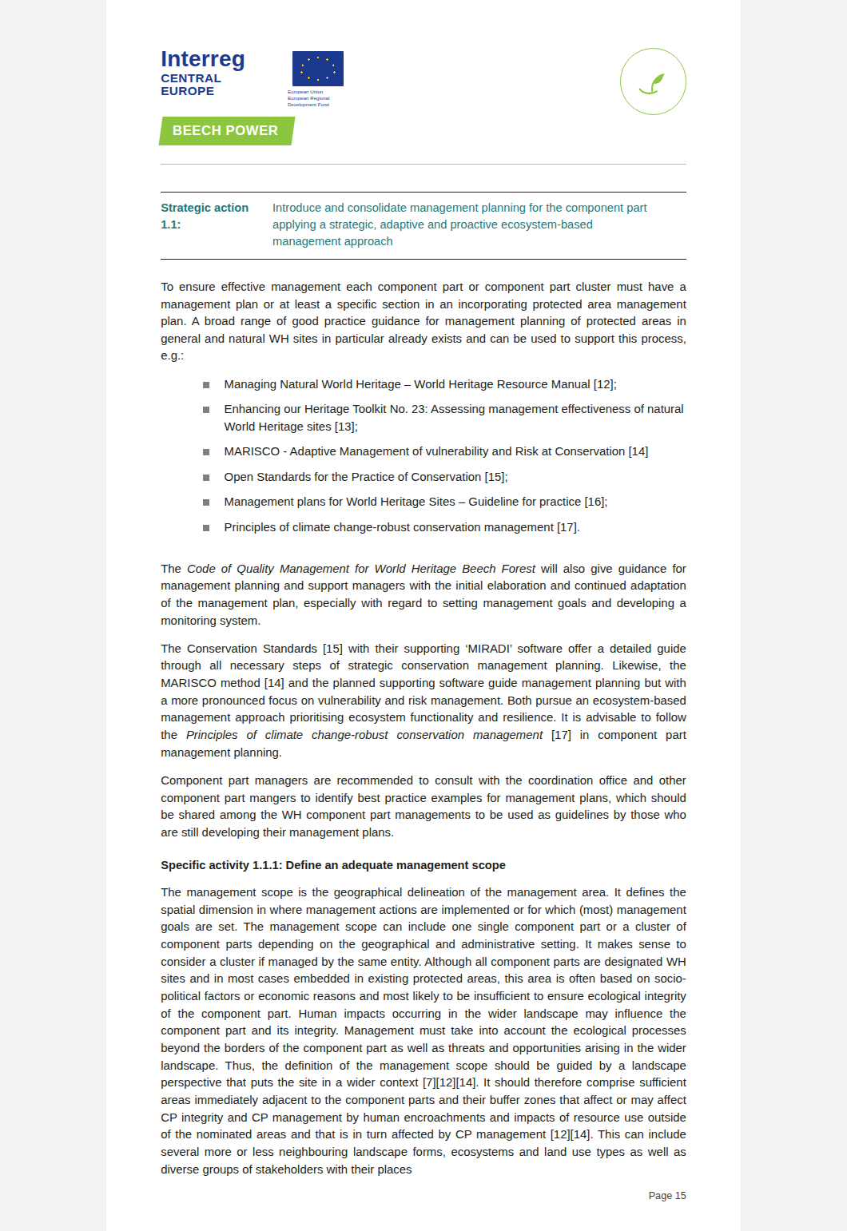Interreg
CENTRAL EUROPE
European Union
European Regional
Development Fund
BEECH POWER
Strategic action 1.1:
Introduce and consolidate management planning for the component part applying a strategic, adaptive and proactive ecosystem-based management approach
To ensure effective management each component part or component part cluster must have a management plan or at least a specific section in an incorporating protected area management plan. A broad range of good practice guidance for management planning of protected areas in general and natural WH sites in particular already exists and can be used to support this process, e.g.:
Managing Natural World Heritage – World Heritage Resource Manual [12];
Enhancing our Heritage Toolkit No. 23: Assessing management effectiveness of natural World Heritage sites [13];
MARISCO - Adaptive Management of vulnerability and Risk at Conservation [14]
Open Standards for the Practice of Conservation [15];
Management plans for World Heritage Sites – Guideline for practice [16];
Principles of climate change-robust conservation management [17].
The Code of Quality Management for World Heritage Beech Forest will also give guidance for management planning and support managers with the initial elaboration and continued adaptation of the management plan, especially with regard to setting management goals and developing a monitoring system.
The Conservation Standards [15] with their supporting ‘MIRADI’ software offer a detailed guide through all necessary steps of strategic conservation management planning. Likewise, the MARISCO method [14] and the planned supporting software guide management planning but with a more pronounced focus on vulnerability and risk management. Both pursue an ecosystem-based management approach prioritising ecosystem functionality and resilience. It is advisable to follow the Principles of climate change-robust conservation management [17] in component part management planning.
Component part managers are recommended to consult with the coordination office and other component part mangers to identify best practice examples for management plans, which should be shared among the WH component part managements to be used as guidelines by those who are still developing their management plans.
Specific activity 1.1.1: Define an adequate management scope
The management scope is the geographical delineation of the management area. It defines the spatial dimension in where management actions are implemented or for which (most) management goals are set. The management scope can include one single component part or a cluster of component parts depending on the geographical and administrative setting. It makes sense to consider a cluster if managed by the same entity. Although all component parts are designated WH sites and in most cases embedded in existing protected areas, this area is often based on socio-political factors or economic reasons and most likely to be insufficient to ensure ecological integrity of the component part. Human impacts occurring in the wider landscape may influence the component part and its integrity. Management must take into account the ecological processes beyond the borders of the component part as well as threats and opportunities arising in the wider landscape. Thus, the definition of the management scope should be guided by a landscape perspective that puts the site in a wider context [7][12][14]. It should therefore comprise sufficient areas immediately adjacent to the component parts and their buffer zones that affect or may affect CP integrity and CP management by human encroachments and impacts of resource use outside of the nominated areas and that is in turn affected by CP management [12][14]. This can include several more or less neighbouring landscape forms, ecosystems and land use types as well as diverse groups of stakeholders with their places
Page 15